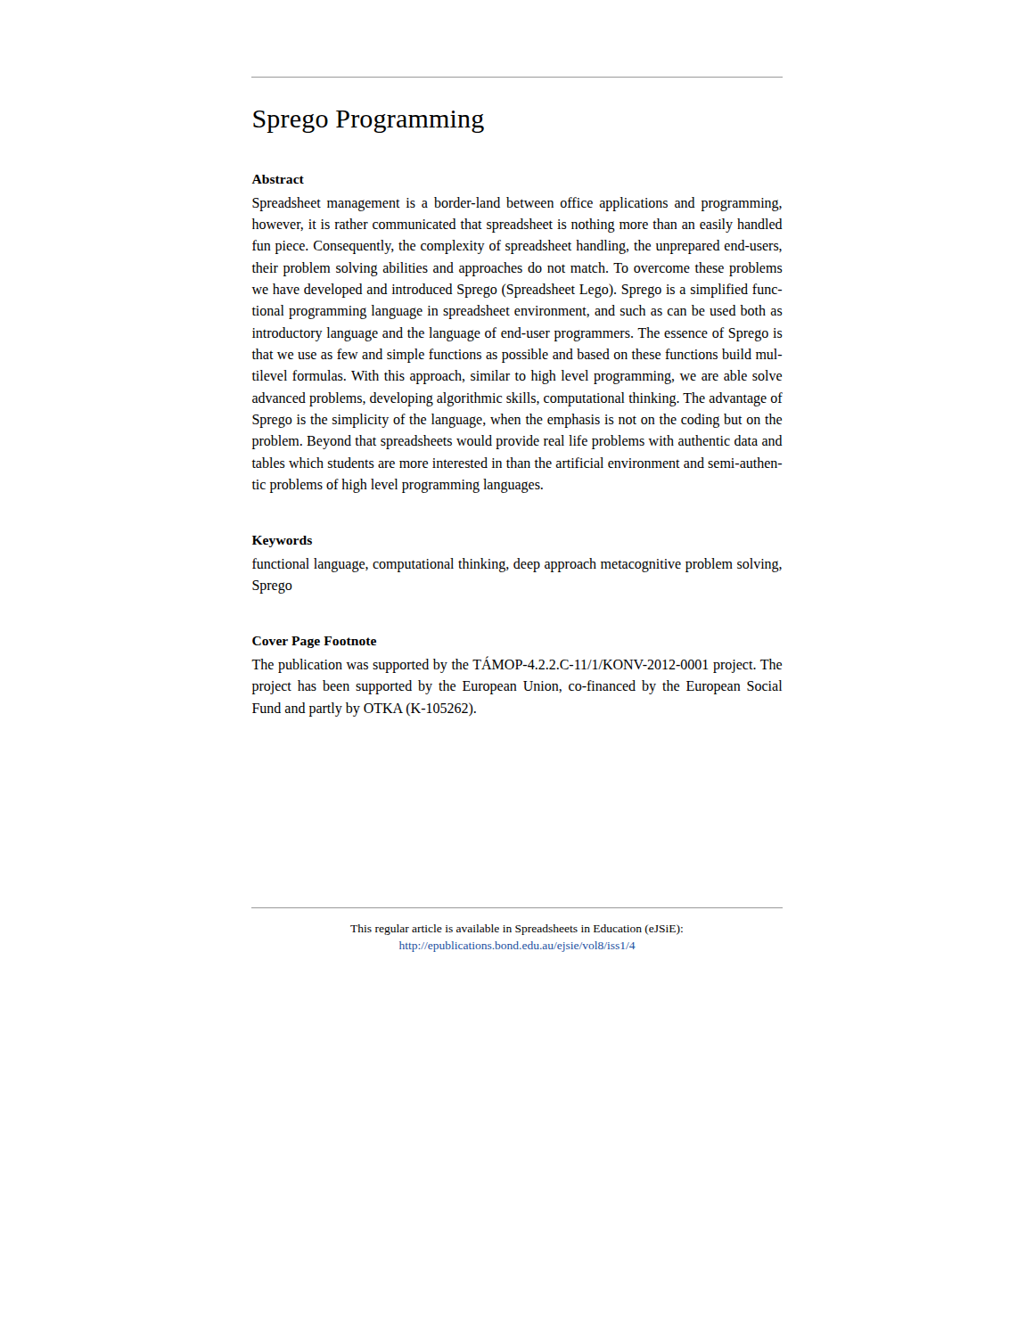Sprego Programming
Abstract
Spreadsheet management is a border-land between office applications and programming, however, it is rather communicated that spreadsheet is nothing more than an easily handled fun piece. Consequently, the complexity of spreadsheet handling, the unprepared end-users, their problem solving abilities and approaches do not match. To overcome these problems we have developed and introduced Sprego (Spreadsheet Lego). Sprego is a simplified functional programming language in spreadsheet environment, and such as can be used both as introductory language and the language of end-user programmers. The essence of Sprego is that we use as few and simple functions as possible and based on these functions build multilevel formulas. With this approach, similar to high level programming, we are able solve advanced problems, developing algorithmic skills, computational thinking. The advantage of Sprego is the simplicity of the language, when the emphasis is not on the coding but on the problem. Beyond that spreadsheets would provide real life problems with authentic data and tables which students are more interested in than the artificial environment and semi-authentic problems of high level programming languages.
Keywords
functional language, computational thinking, deep approach metacognitive problem solving, Sprego
Cover Page Footnote
The publication was supported by the TÁMOP-4.2.2.C-11/1/KONV-2012-0001 project. The project has been supported by the European Union, co-financed by the European Social Fund and partly by OTKA (K-105262).
This regular article is available in Spreadsheets in Education (eJSiE): http://epublications.bond.edu.au/ejsie/vol8/iss1/4